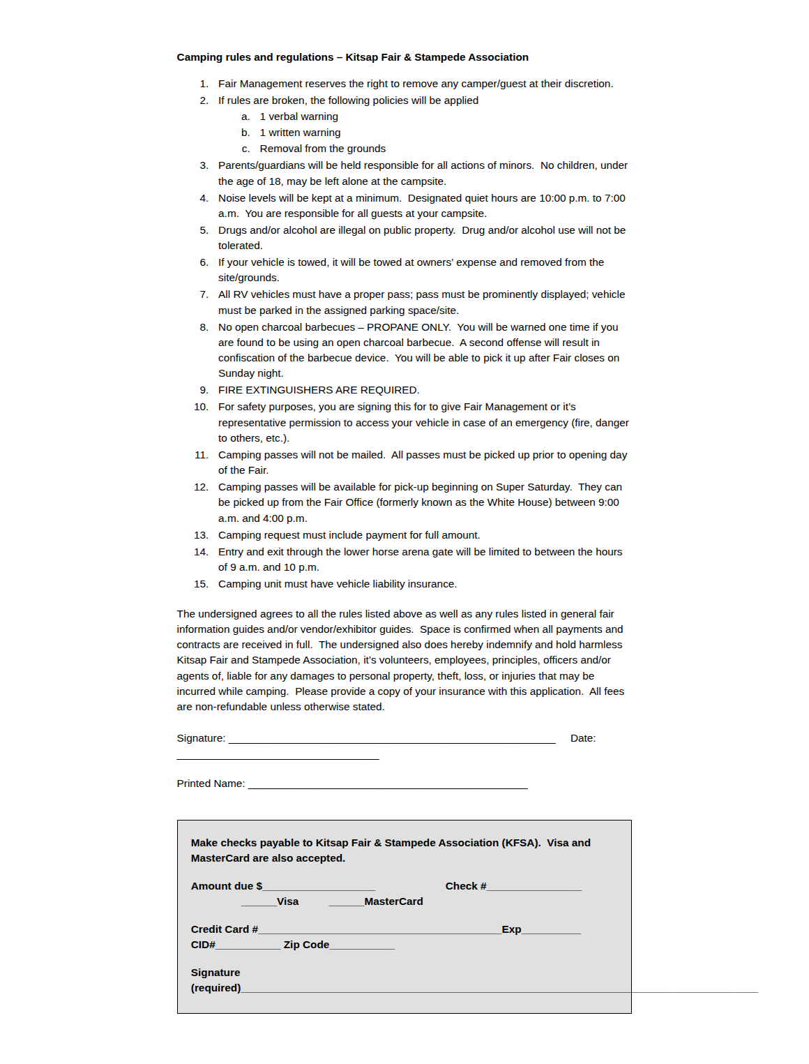Camping rules and regulations – Kitsap Fair & Stampede Association
Fair Management reserves the right to remove any camper/guest at their discretion.
If rules are broken, the following policies will be applied
1 verbal warning
1 written warning
Removal from the grounds
Parents/guardians will be held responsible for all actions of minors. No children, under the age of 18, may be left alone at the campsite.
Noise levels will be kept at a minimum. Designated quiet hours are 10:00 p.m. to 7:00 a.m. You are responsible for all guests at your campsite.
Drugs and/or alcohol are illegal on public property. Drug and/or alcohol use will not be tolerated.
If your vehicle is towed, it will be towed at owners’ expense and removed from the site/grounds.
All RV vehicles must have a proper pass; pass must be prominently displayed; vehicle must be parked in the assigned parking space/site.
No open charcoal barbecues – PROPANE ONLY. You will be warned one time if you are found to be using an open charcoal barbecue. A second offense will result in confiscation of the barbecue device. You will be able to pick it up after Fair closes on Sunday night.
FIRE EXTINGUISHERS ARE REQUIRED.
For safety purposes, you are signing this for to give Fair Management or it’s representative permission to access your vehicle in case of an emergency (fire, danger to others, etc.).
Camping passes will not be mailed. All passes must be picked up prior to opening day of the Fair.
Camping passes will be available for pick-up beginning on Super Saturday. They can be picked up from the Fair Office (formerly known as the White House) between 9:00 a.m. and 4:00 p.m.
Camping request must include payment for full amount.
Entry and exit through the lower horse arena gate will be limited to between the hours of 9 a.m. and 10 p.m.
Camping unit must have vehicle liability insurance.
The undersigned agrees to all the rules listed above as well as any rules listed in general fair information guides and/or vendor/exhibitor guides. Space is confirmed when all payments and contracts are received in full. The undersigned also does hereby indemnify and hold harmless Kitsap Fair and Stampede Association, it’s volunteers, employees, principles, officers and/or agents of, liable for any damages to personal property, theft, loss, or injuries that may be incurred while camping. Please provide a copy of your insurance with this application. All fees are non-refundable unless otherwise stated.
Signature: _______________________________________________________ Date: __________________________________
Printed Name: _______________________________________________
Make checks payable to Kitsap Fair & Stampede Association (KFSA). Visa and MasterCard are also accepted.
Amount due $___________________ Check #________________ ______Visa ______MasterCard
Credit Card #_________________________________________Exp__________ CID#___________ Zip Code___________
Signature (required)_______________________________________________________________________________________